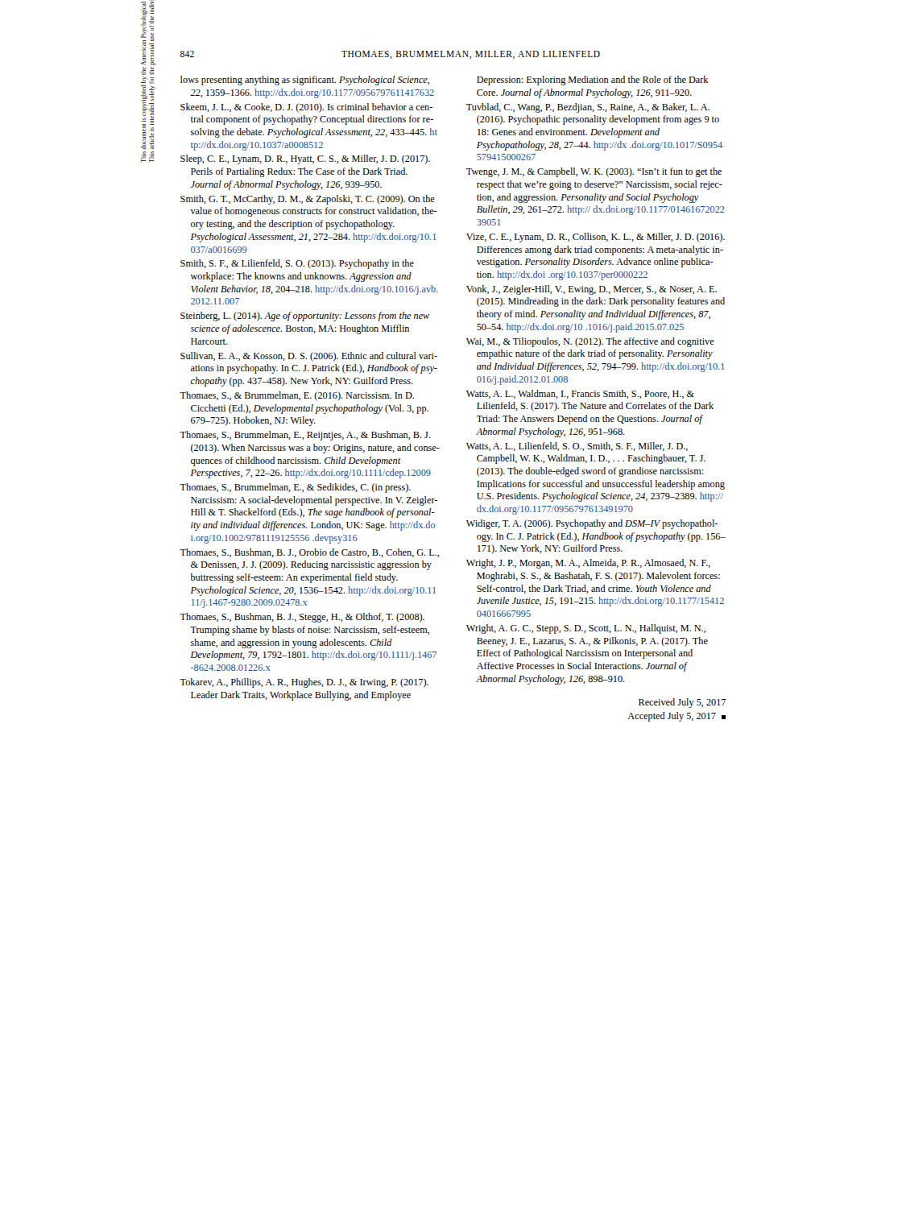This document is copyrighted by the American Psychological Association or one of its allied publishers. This article is intended solely for the personal use of the individual user and is not to be disseminated broadly.
842 THOMAES, BRUMMELMAN, MILLER, AND LILIENFELD
lows presenting anything as significant. Psychological Science, 22, 1359–1366. http://dx.doi.org/10.1177/0956797611417632
Skeem, J. L., & Cooke, D. J. (2010). Is criminal behavior a central component of psychopathy? Conceptual directions for resolving the debate. Psychological Assessment, 22, 433–445. http://dx.doi.org/10.1037/a0008512
Sleep, C. E., Lynam, D. R., Hyatt, C. S., & Miller, J. D. (2017). Perils of Partialing Redux: The Case of the Dark Triad. Journal of Abnormal Psychology, 126, 939–950.
Smith, G. T., McCarthy, D. M., & Zapolski, T. C. (2009). On the value of homogeneous constructs for construct validation, theory testing, and the description of psychopathology. Psychological Assessment, 21, 272–284. http://dx.doi.org/10.1037/a0016699
Smith, S. F., & Lilienfeld, S. O. (2013). Psychopathy in the workplace: The knowns and unknowns. Aggression and Violent Behavior, 18, 204–218. http://dx.doi.org/10.1016/j.avb.2012.11.007
Steinberg, L. (2014). Age of opportunity: Lessons from the new science of adolescence. Boston, MA: Houghton Mifflin Harcourt.
Sullivan, E. A., & Kosson, D. S. (2006). Ethnic and cultural variations in psychopathy. In C. J. Patrick (Ed.), Handbook of psychopathy (pp. 437–458). New York, NY: Guilford Press.
Thomaes, S., & Brummelman, E. (2016). Narcissism. In D. Cicchetti (Ed.), Developmental psychopathology (Vol. 3, pp. 679–725). Hoboken, NJ: Wiley.
Thomaes, S., Brummelman, E., Reijntjes, A., & Bushman, B. J. (2013). When Narcissus was a boy: Origins, nature, and consequences of childhood narcissism. Child Development Perspectives, 7, 22–26. http://dx.doi.org/10.1111/cdep.12009
Thomaes, S., Brummelman, E., & Sedikides, C. (in press). Narcissism: A social-developmental perspective. In V. Zeigler-Hill & T. Shackelford (Eds.), The sage handbook of personality and individual differences. London, UK: Sage. http://dx.doi.org/10.1002/9781119125556 .devpsy316
Thomaes, S., Bushman, B. J., Orobio de Castro, B., Cohen, G. L., & Denissen, J. J. (2009). Reducing narcissistic aggression by buttressing self-esteem: An experimental field study. Psychological Science, 20, 1536–1542. http://dx.doi.org/10.1111/j.1467-9280.2009.02478.x
Thomaes, S., Bushman, B. J., Stegge, H., & Olthof, T. (2008). Trumping shame by blasts of noise: Narcissism, self-esteem, shame, and aggression in young adolescents. Child Development, 79, 1792–1801. http://dx.doi.org/10.1111/j.1467-8624.2008.01226.x
Tokarev, A., Phillips, A. R., Hughes, D. J., & Irwing, P. (2017). Leader Dark Traits, Workplace Bullying, and Employee Depression: Exploring Mediation and the Role of the Dark Core. Journal of Abnormal Psychology, 126, 911–920.
Tuvblad, C., Wang, P., Bezdjian, S., Raine, A., & Baker, L. A. (2016). Psychopathic personality development from ages 9 to 18: Genes and environment. Development and Psychopathology, 28, 27–44. http://dx .doi.org/10.1017/S0954579415000267
Twenge, J. M., & Campbell, W. K. (2003). “Isn’t it fun to get the respect that we’re going to deserve?” Narcissism, social rejection, and aggression. Personality and Social Psychology Bulletin, 29, 261–272. http:// dx.doi.org/10.1177/0146167202239051
Vize, C. E., Lynam, D. R., Collison, K. L., & Miller, J. D. (2016). Differences among dark triad components: A meta-analytic investigation. Personality Disorders. Advance online publication. http://dx.doi .org/10.1037/per0000222
Vonk, J., Zeigler-Hill, V., Ewing, D., Mercer, S., & Noser, A. E. (2015). Mindreading in the dark: Dark personality features and theory of mind. Personality and Individual Differences, 87, 50–54. http://dx.doi.org/10 .1016/j.paid.2015.07.025
Wai, M., & Tiliopoulos, N. (2012). The affective and cognitive empathic nature of the dark triad of personality. Personality and Individual Differences, 52, 794–799. http://dx.doi.org/10.1016/j.paid.2012.01.008
Watts, A. L., Waldman, I., Francis Smith, S., Poore, H., & Lilienfeld, S. (2017). The Nature and Correlates of the Dark Triad: The Answers Depend on the Questions. Journal of Abnormal Psychology, 126, 951–968.
Watts, A. L., Lilienfeld, S. O., Smith, S. F., Miller, J. D., Campbell, W. K., Waldman, I. D., . . . Faschingbauer, T. J. (2013). The double-edged sword of grandiose narcissism: Implications for successful and unsuccessful leadership among U.S. Presidents. Psychological Science, 24, 2379–2389. http://dx.doi.org/10.1177/0956797613491970
Widiger, T. A. (2006). Psychopathy and DSM–IV psychopathology. In C. J. Patrick (Ed.), Handbook of psychopathy (pp. 156–171). New York, NY: Guilford Press.
Wright, J. P., Morgan, M. A., Almeida, P. R., Almosaed, N. F., Moghrabi, S. S., & Bashatah, F. S. (2017). Malevolent forces: Self-control, the Dark Triad, and crime. Youth Violence and Juvenile Justice, 15, 191–215. http://dx.doi.org/10.1177/1541204016667995
Wright, A. G. C., Stepp, S. D., Scott, L. N., Hallquist, M. N., Beeney, J. E., Lazarus, S. A., & Pilkonis, P. A. (2017). The Effect of Pathological Narcissism on Interpersonal and Affective Processes in Social Interactions. Journal of Abnormal Psychology, 126, 898–910.
Received July 5, 2017
Accepted July 5, 2017